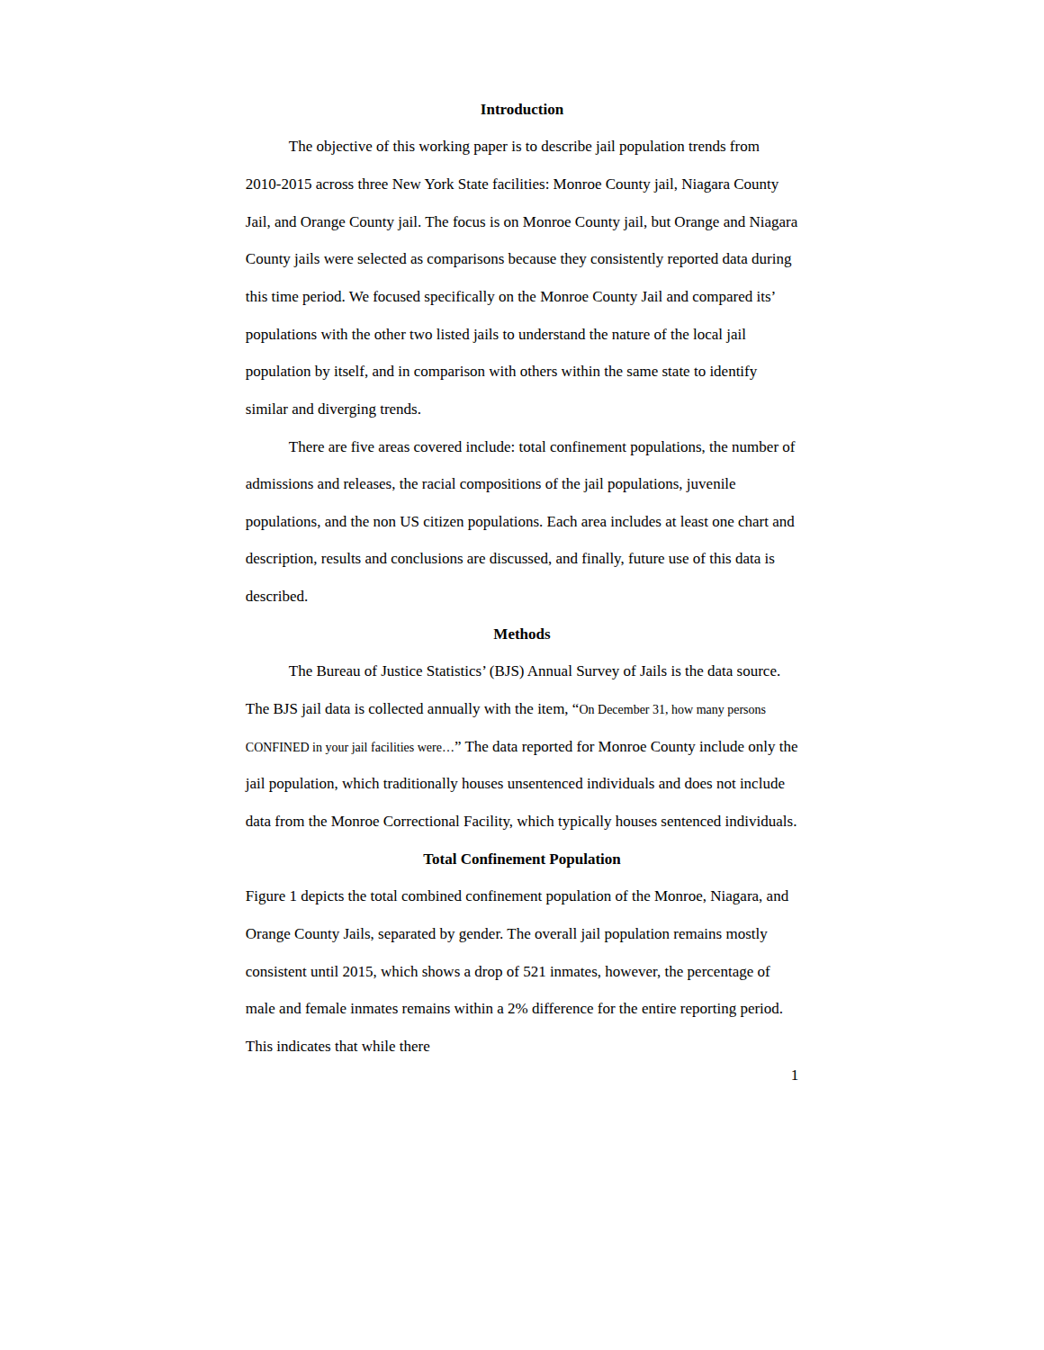Introduction
The objective of this working paper is to describe jail population trends from 2010-2015 across three New York State facilities: Monroe County jail, Niagara County Jail, and Orange County jail. The focus is on Monroe County jail, but Orange and Niagara County jails were selected as comparisons because they consistently reported data during this time period. We focused specifically on the Monroe County Jail and compared its’ populations with the other two listed jails to understand the nature of the local jail population by itself, and in comparison with others within the same state to identify similar and diverging trends.
There are five areas covered include: total confinement populations, the number of admissions and releases, the racial compositions of the jail populations, juvenile populations, and the non US citizen populations. Each area includes at least one chart and description, results and conclusions are discussed, and finally, future use of this data is described.
Methods
The Bureau of Justice Statistics’ (BJS) Annual Survey of Jails is the data source. The BJS jail data is collected annually with the item, “On December 31, how many persons CONFINED in your jail facilities were…” The data reported for Monroe County include only the jail population, which traditionally houses unsentenced individuals and does not include data from the Monroe Correctional Facility, which typically houses sentenced individuals.
Total Confinement Population
Figure 1 depicts the total combined confinement population of the Monroe, Niagara, and Orange County Jails, separated by gender. The overall jail population remains mostly consistent until 2015, which shows a drop of 521 inmates, however, the percentage of male and female inmates remains within a 2% difference for the entire reporting period. This indicates that while there
1